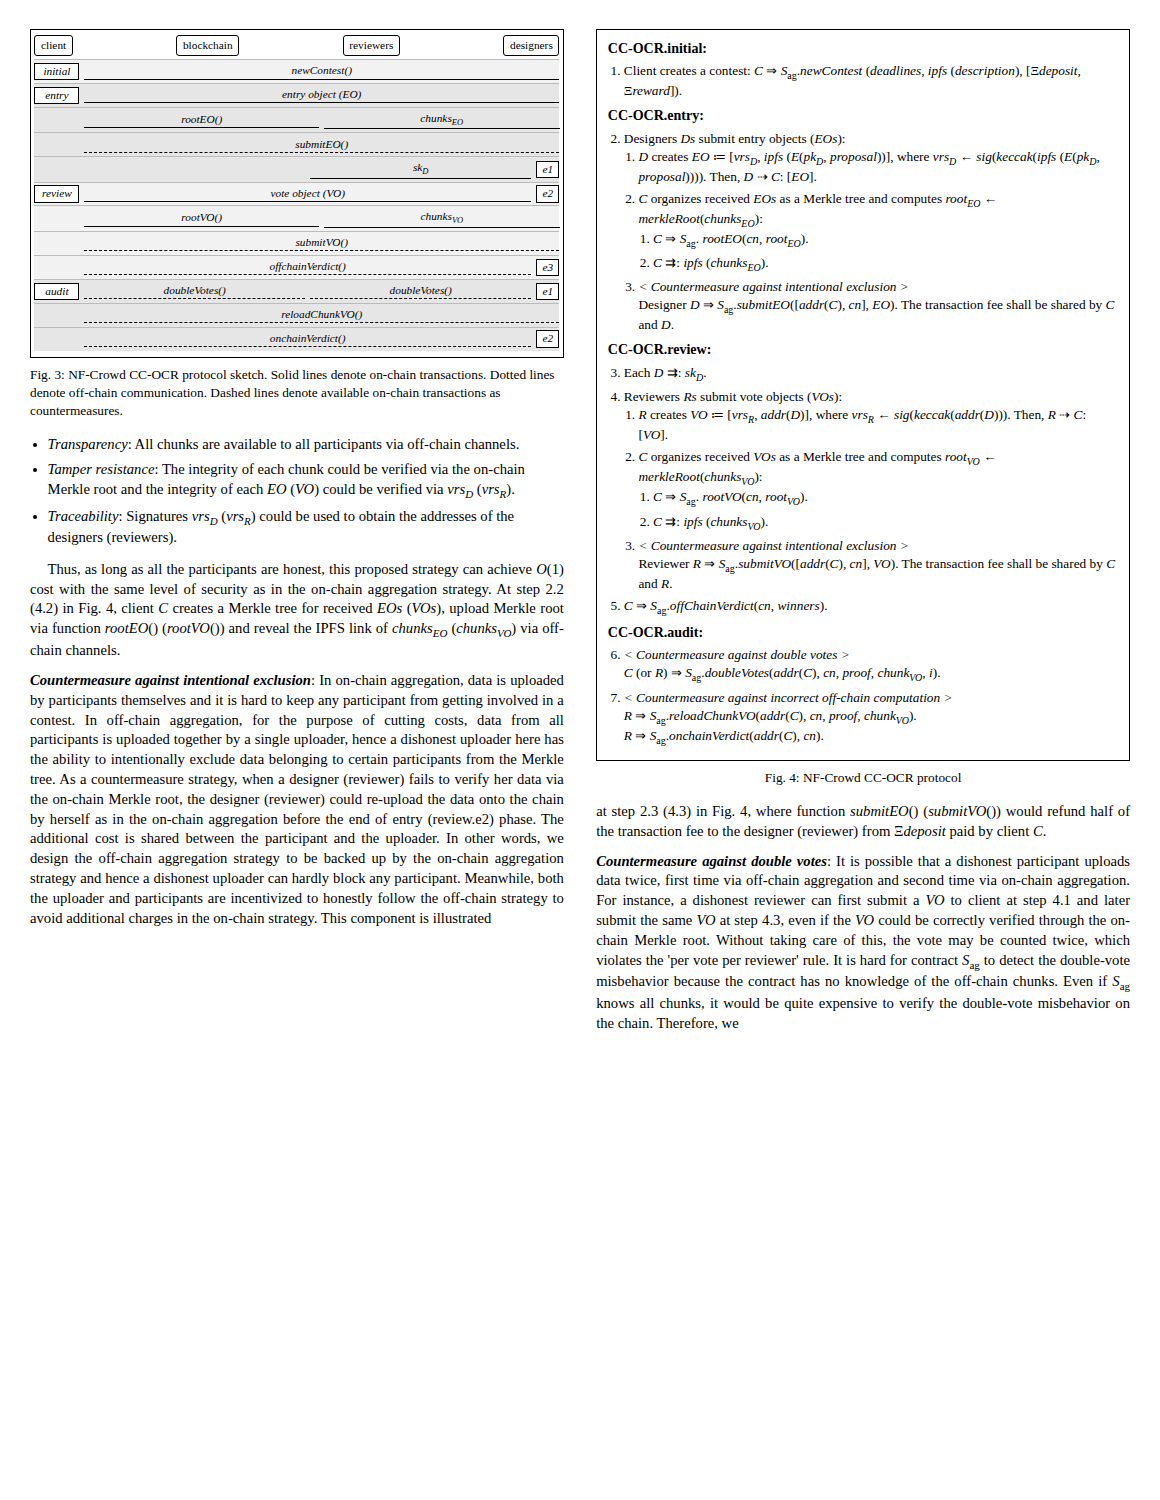client blockchain reviewers designers
initial newContest()
entry entry object (EO)
entry rootEO() chunksEO
entry submitEO()
entry skD e1
review vote object (VO) e2
review rootVO() chunksVO
review submitVO()
review offchainVerdict() e3
audit doubleVotes() doubleVotes() e1
audit reloadChunkVO()
audit onchainVerdict() e2
Fig. 3: NF-Crowd CC-OCR protocol sketch. Solid lines denote on-chain transactions. Dotted lines denote off-chain communication. Dashed lines denote available on-chain transactions as countermeasures.
Transparency: All chunks are available to all participants via off-chain channels.
Tamper resistance: The integrity of each chunk could be verified via the on-chain Merkle root and the integrity of each EO (VO) could be verified via vrsD (vrsR).
Traceability: Signatures vrsD (vrsR) could be used to obtain the addresses of the designers (reviewers).
Thus, as long as all the participants are honest, this proposed strategy can achieve O(1) cost with the same level of security as in the on-chain aggregation strategy. At step 2.2 (4.2) in Fig. 4, client C creates a Merkle tree for received EOs (VOs), upload Merkle root via function rootEO() (rootVO()) and reveal the IPFS link of chunksEO (chunksVO) via off-chain channels.
Countermeasure against intentional exclusion: In on-chain aggregation, data is uploaded by participants themselves and it is hard to keep any participant from getting involved in a contest. In off-chain aggregation, for the purpose of cutting costs, data from all participants is uploaded together by a single uploader, hence a dishonest uploader here has the ability to intentionally exclude data belonging to certain participants from the Merkle tree. As a countermeasure strategy, when a designer (reviewer) fails to verify her data via the on-chain Merkle root, the designer (reviewer) could re-upload the data onto the chain by herself as in the on-chain aggregation before the end of entry (review.e2) phase. The additional cost is shared between the participant and the uploader. In other words, we design the off-chain aggregation strategy to be backed up by the on-chain aggregation strategy and hence a dishonest uploader can hardly block any participant. Meanwhile, both the uploader and participants are incentivized to honestly follow the off-chain strategy to avoid additional charges in the on-chain strategy. This component is illustrated
CC-OCR.initial:
Client creates a contest: C ⇒ Sag.newContest (deadlines, ipfs (description), [Ξdeposit, Ξreward]).
CC-OCR.entry:
Designers Ds submit entry objects (EOs):
D creates EO ≔ [vrsD, ipfs (E(pkD, proposal))], where vrsD ← sig(keccak(ipfs (E(pkD, proposal)))). Then, D ⇢ C: [EO].
C organizes received EOs as a Merkle tree and computes rootEO ← merkleRoot(chunksEO):
C ⇒ Sag. rootEO(cn, rootEO).
C ⇉: ipfs (chunksEO).
< Countermeasure against intentional exclusion >
Designer D ⇒ Sag.submitEO([addr(C), cn], EO). The transaction fee shall be shared by C and D.
CC-OCR.review:
Each D ⇉: skD.
Reviewers Rs submit vote objects (VOs):
R creates VO ≔ [vrsR, addr(D)], where vrsR ← sig(keccak(addr(D))). Then, R ⇢ C: [VO].
C organizes received VOs as a Merkle tree and computes rootVO ← merkleRoot(chunksVO):
C ⇒ Sag. rootVO(cn, rootVO).
C ⇉: ipfs (chunksVO).
< Countermeasure against intentional exclusion >
Reviewer R ⇒ Sag.submitVO([addr(C), cn], VO). The transaction fee shall be shared by C and R.
C ⇒ Sag.offChainVerdict(cn, winners).
CC-OCR.audit:
< Countermeasure against double votes >
C (or R) ⇒ Sag.doubleVotes(addr(C), cn, proof, chunkVO, i).
< Countermeasure against incorrect off-chain computation >
R ⇒ Sag.reloadChunkVO(addr(C), cn, proof, chunkVO).
R ⇒ Sag.onchainVerdict(addr(C), cn).
Fig. 4: NF-Crowd CC-OCR protocol
at step 2.3 (4.3) in Fig. 4, where function submitEO() (submitVO()) would refund half of the transaction fee to the designer (reviewer) from Ξdeposit paid by client C.
Countermeasure against double votes: It is possible that a dishonest participant uploads data twice, first time via off-chain aggregation and second time via on-chain aggregation. For instance, a dishonest reviewer can first submit a VO to client at step 4.1 and later submit the same VO at step 4.3, even if the VO could be correctly verified through the on-chain Merkle root. Without taking care of this, the vote may be counted twice, which violates the 'per vote per reviewer' rule. It is hard for contract Sag to detect the double-vote misbehavior because the contract has no knowledge of the off-chain chunks. Even if Sag knows all chunks, it would be quite expensive to verify the double-vote misbehavior on the chain. Therefore, we